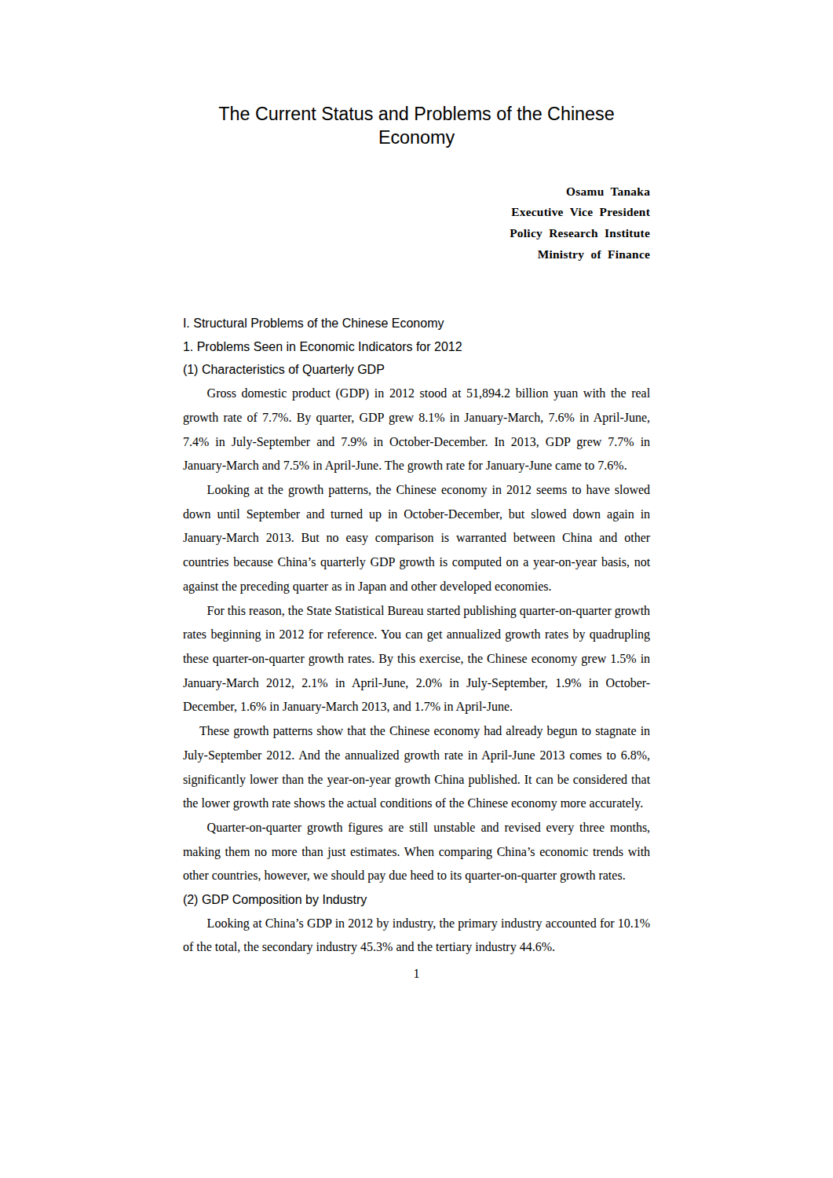The Current Status and Problems of the Chinese Economy
Osamu Tanaka
Executive Vice President
Policy Research Institute
Ministry of Finance
I. Structural Problems of the Chinese Economy
1. Problems Seen in Economic Indicators for 2012
(1) Characteristics of Quarterly GDP
Gross domestic product (GDP) in 2012 stood at 51,894.2 billion yuan with the real growth rate of 7.7%. By quarter, GDP grew 8.1% in January-March, 7.6% in April-June, 7.4% in July-September and 7.9% in October-December. In 2013, GDP grew 7.7% in January-March and 7.5% in April-June. The growth rate for January-June came to 7.6%.
Looking at the growth patterns, the Chinese economy in 2012 seems to have slowed down until September and turned up in October-December, but slowed down again in January-March 2013. But no easy comparison is warranted between China and other countries because China’s quarterly GDP growth is computed on a year-on-year basis, not against the preceding quarter as in Japan and other developed economies.
For this reason, the State Statistical Bureau started publishing quarter-on-quarter growth rates beginning in 2012 for reference. You can get annualized growth rates by quadrupling these quarter-on-quarter growth rates. By this exercise, the Chinese economy grew 1.5% in January-March 2012, 2.1% in April-June, 2.0% in July-September, 1.9% in October-December, 1.6% in January-March 2013, and 1.7% in April-June.
These growth patterns show that the Chinese economy had already begun to stagnate in July-September 2012. And the annualized growth rate in April-June 2013 comes to 6.8%, significantly lower than the year-on-year growth China published. It can be considered that the lower growth rate shows the actual conditions of the Chinese economy more accurately.
Quarter-on-quarter growth figures are still unstable and revised every three months, making them no more than just estimates. When comparing China’s economic trends with other countries, however, we should pay due heed to its quarter-on-quarter growth rates.
(2) GDP Composition by Industry
Looking at China’s GDP in 2012 by industry, the primary industry accounted for 10.1% of the total, the secondary industry 45.3% and the tertiary industry 44.6%.
1